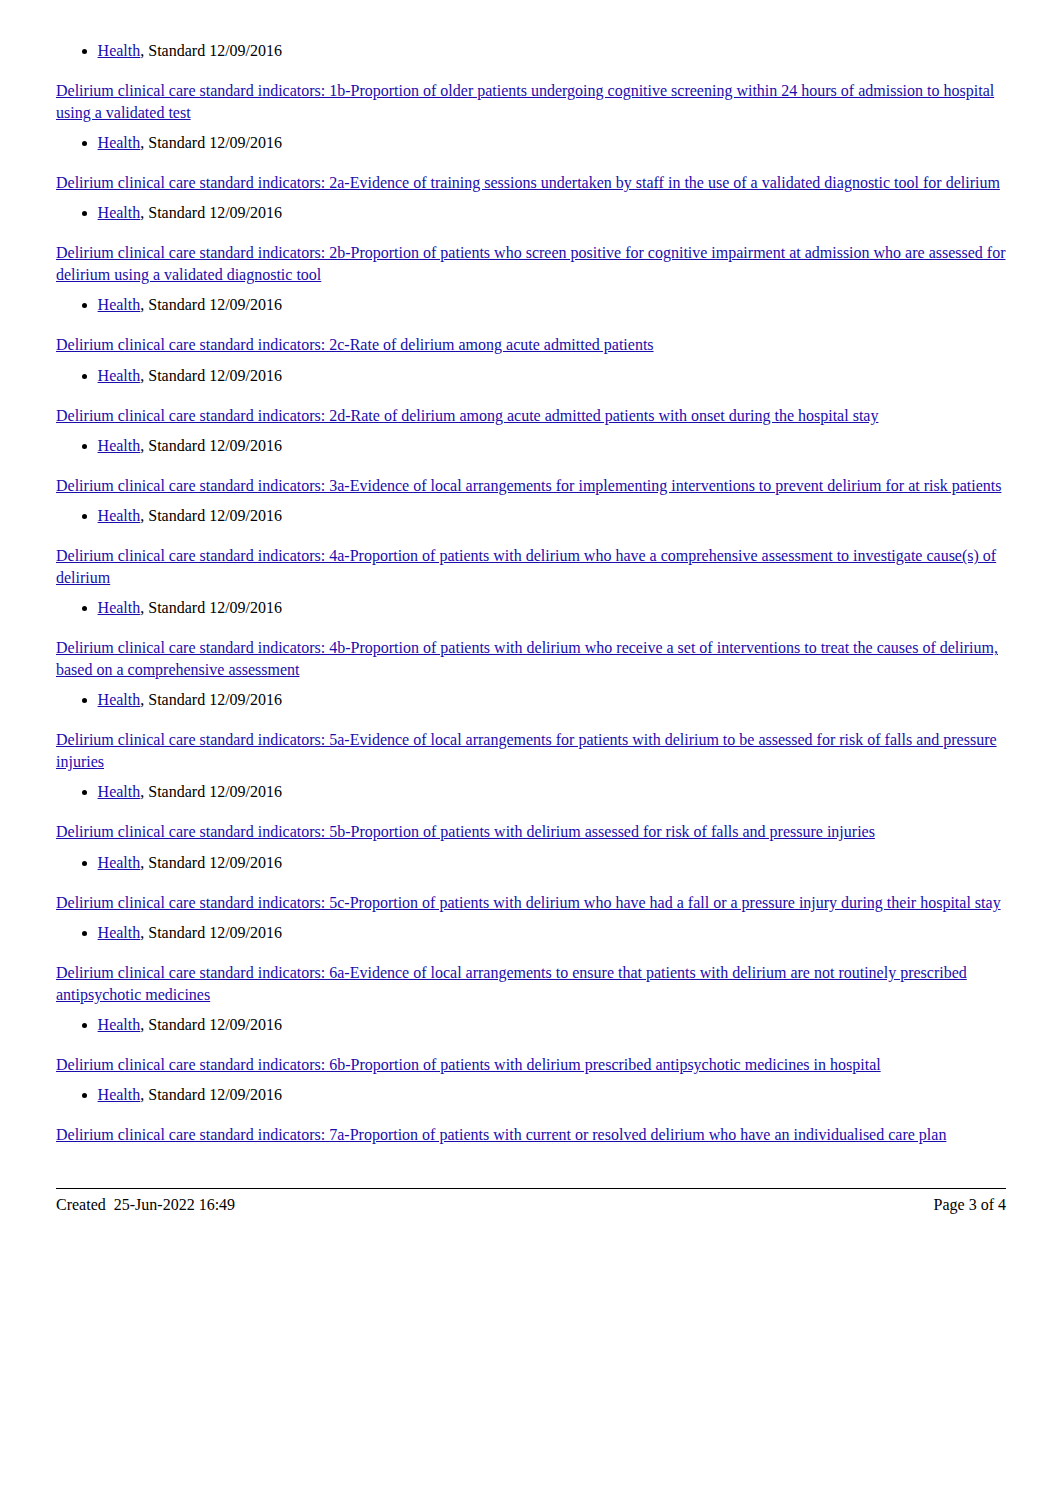Health, Standard 12/09/2016
Delirium clinical care standard indicators: 1b-Proportion of older patients undergoing cognitive screening within 24 hours of admission to hospital using a validated test
Health, Standard 12/09/2016
Delirium clinical care standard indicators: 2a-Evidence of training sessions undertaken by staff in the use of a validated diagnostic tool for delirium
Health, Standard 12/09/2016
Delirium clinical care standard indicators: 2b-Proportion of patients who screen positive for cognitive impairment at admission who are assessed for delirium using a validated diagnostic tool
Health, Standard 12/09/2016
Delirium clinical care standard indicators: 2c-Rate of delirium among acute admitted patients
Health, Standard 12/09/2016
Delirium clinical care standard indicators: 2d-Rate of delirium among acute admitted patients with onset during the hospital stay
Health, Standard 12/09/2016
Delirium clinical care standard indicators: 3a-Evidence of local arrangements for implementing interventions to prevent delirium for at risk patients
Health, Standard 12/09/2016
Delirium clinical care standard indicators: 4a-Proportion of patients with delirium who have a comprehensive assessment to investigate cause(s) of delirium
Health, Standard 12/09/2016
Delirium clinical care standard indicators: 4b-Proportion of patients with delirium who receive a set of interventions to treat the causes of delirium, based on a comprehensive assessment
Health, Standard 12/09/2016
Delirium clinical care standard indicators: 5a-Evidence of local arrangements for patients with delirium to be assessed for risk of falls and pressure injuries
Health, Standard 12/09/2016
Delirium clinical care standard indicators: 5b-Proportion of patients with delirium assessed for risk of falls and pressure injuries
Health, Standard 12/09/2016
Delirium clinical care standard indicators: 5c-Proportion of patients with delirium who have had a fall or a pressure injury during their hospital stay
Health, Standard 12/09/2016
Delirium clinical care standard indicators: 6a-Evidence of local arrangements to ensure that patients with delirium are not routinely prescribed antipsychotic medicines
Health, Standard 12/09/2016
Delirium clinical care standard indicators: 6b-Proportion of patients with delirium prescribed antipsychotic medicines in hospital
Health, Standard 12/09/2016
Delirium clinical care standard indicators: 7a-Proportion of patients with current or resolved delirium who have an individualised care plan
Created 25-Jun-2022 16:49 Page 3 of 4